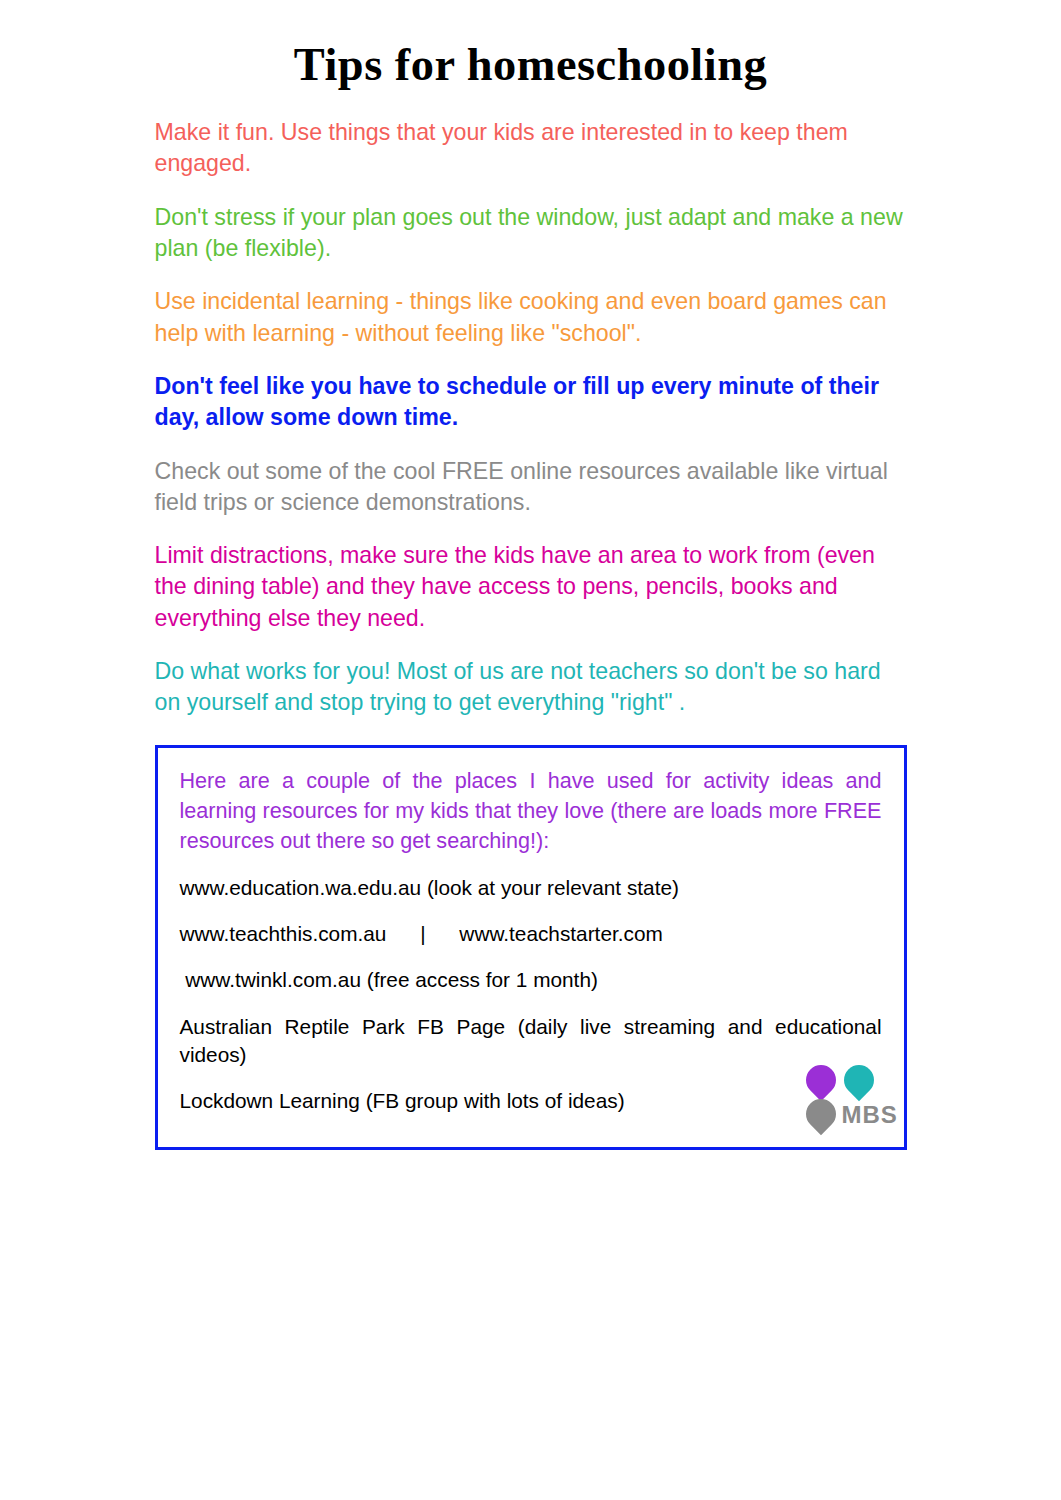Tips for homeschooling
Make it fun. Use things that your kids are interested in to keep them engaged.
Don't stress if your plan goes out the window, just adapt and make a new plan (be flexible).
Use incidental learning - things like cooking and even board games can help with learning - without feeling like "school".
Don't feel like you have to schedule or fill up every minute of their day, allow some down time.
Check out some of the cool FREE online resources available like virtual field trips or science demonstrations.
Limit distractions, make sure the kids have an area to work from (even the dining table) and they have access to pens, pencils, books and everything else they need.
Do what works for you! Most of us are not teachers so don't be so hard on yourself and stop trying to get everything "right" .
Here are a couple of the places I have used for activity ideas and learning resources for my kids that they love (there are loads more FREE resources out there so get searching!):
www.education.wa.edu.au (look at your relevant state)
www.teachthis.com.au | www.teachstarter.com
www.twinkl.com.au (free access for 1 month)
Australian Reptile Park FB Page (daily live streaming and educational videos)
Lockdown Learning (FB group with lots of ideas)
MBS